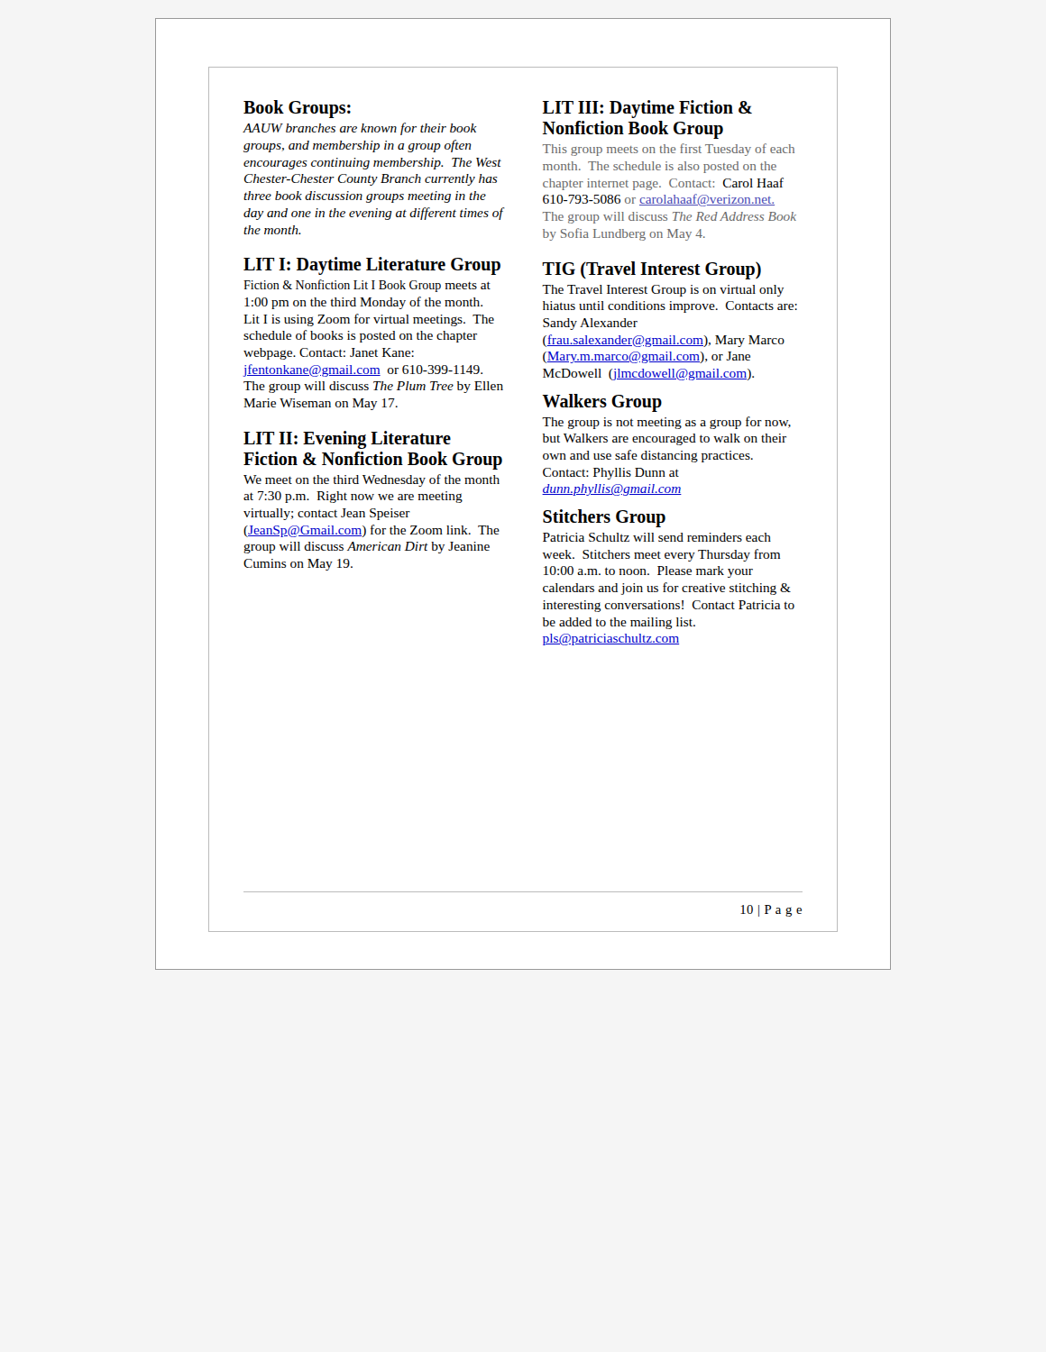Book Groups:
AAUW branches are known for their book groups, and membership in a group often encourages continuing membership. The West Chester-Chester County Branch currently has three book discussion groups meeting in the day and one in the evening at different times of the month.
LIT I: Daytime Literature Group
Fiction & Nonfiction Lit I Book Group meets at 1:00 pm on the third Monday of the month. Lit I is using Zoom for virtual meetings. The schedule of books is posted on the chapter webpage. Contact: Janet Kane: jfentonkane@gmail.com or 610-399-1149. The group will discuss The Plum Tree by Ellen Marie Wiseman on May 17.
LIT II: Evening Literature Fiction & Nonfiction Book Group
We meet on the third Wednesday of the month at 7:30 p.m. Right now we are meeting virtually; contact Jean Speiser (JeanSp@Gmail.com) for the Zoom link. The group will discuss American Dirt by Jeanine Cumins on May 19.
LIT III: Daytime Fiction & Nonfiction Book Group
This group meets on the first Tuesday of each month. The schedule is also posted on the chapter internet page. Contact: Carol Haaf 610-793-5086 or carolahaaf@verizon.net.
The group will discuss The Red Address Book by Sofia Lundberg on May 4.
TIG (Travel Interest Group)
The Travel Interest Group is on virtual only hiatus until conditions improve. Contacts are: Sandy Alexander (frau.salexander@gmail.com), Mary Marco (Mary.m.marco@gmail.com), or Jane McDowell (jlmcdowell@gmail.com).
Walkers Group
The group is not meeting as a group for now, but Walkers are encouraged to walk on their own and use safe distancing practices. Contact: Phyllis Dunn at dunn.phyllis@gmail.com
Stitchers Group
Patricia Schultz will send reminders each week. Stitchers meet every Thursday from 10:00 a.m. to noon. Please mark your calendars and join us for creative stitching & interesting conversations! Contact Patricia to be added to the mailing list. pls@patriciaschultz.com
10 | P a g e